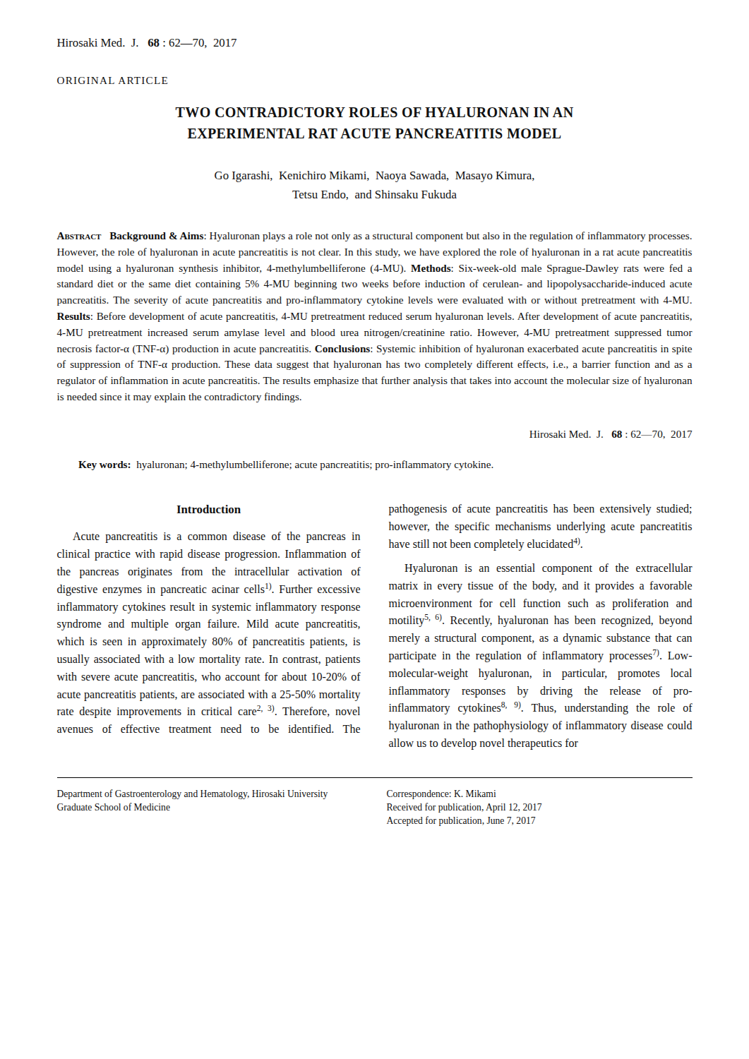Hirosaki Med. J. 68 : 62—70, 2017
ORIGINAL ARTICLE
TWO CONTRADICTORY ROLES OF HYALURONAN IN AN
EXPERIMENTAL RAT ACUTE PANCREATITIS MODEL
Go Igarashi, Kenichiro Mikami, Naoya Sawada, Masayo Kimura,
Tetsu Endo, and Shinsaku Fukuda
Abstract Background & Aims: Hyaluronan plays a role not only as a structural component but also in the regulation of inflammatory processes. However, the role of hyaluronan in acute pancreatitis is not clear. In this study, we have explored the role of hyaluronan in a rat acute pancreatitis model using a hyaluronan synthesis inhibitor, 4-methylumbelliferone (4-MU). Methods: Six-week-old male Sprague-Dawley rats were fed a standard diet or the same diet containing 5% 4-MU beginning two weeks before induction of cerulean- and lipopolysaccharide-induced acute pancreatitis. The severity of acute pancreatitis and pro-inflammatory cytokine levels were evaluated with or without pretreatment with 4-MU. Results: Before development of acute pancreatitis, 4-MU pretreatment reduced serum hyaluronan levels. After development of acute pancreatitis, 4-MU pretreatment increased serum amylase level and blood urea nitrogen/creatinine ratio. However, 4-MU pretreatment suppressed tumor necrosis factor-α (TNF-α) production in acute pancreatitis. Conclusions: Systemic inhibition of hyaluronan exacerbated acute pancreatitis in spite of suppression of TNF-α production. These data suggest that hyaluronan has two completely different effects, i.e., a barrier function and as a regulator of inflammation in acute pancreatitis. The results emphasize that further analysis that takes into account the molecular size of hyaluronan is needed since it may explain the contradictory findings.
Hirosaki Med. J. 68 : 62—70, 2017
Key words: hyaluronan; 4-methylumbelliferone; acute pancreatitis; pro-inflammatory cytokine.
Introduction
Acute pancreatitis is a common disease of the pancreas in clinical practice with rapid disease progression. Inflammation of the pancreas originates from the intracellular activation of digestive enzymes in pancreatic acinar cells1). Further excessive inflammatory cytokines result in systemic inflammatory response syndrome and multiple organ failure. Mild acute pancreatitis, which is seen in approximately 80% of pancreatitis patients, is usually associated with a low mortality rate. In contrast, patients with severe acute pancreatitis, who account for about 10-20% of acute pancreatitis patients, are associated with a 25-50% mortality rate despite improvements in critical care2, 3). Therefore, novel avenues of effective treatment need to be identified. The pathogenesis of acute pancreatitis has been extensively studied; however, the specific mechanisms underlying acute pancreatitis have still not been completely elucidated4).
Hyaluronan is an essential component of the extracellular matrix in every tissue of the body, and it provides a favorable microenvironment for cell function such as proliferation and motility5, 6). Recently, hyaluronan has been recognized, beyond merely a structural component, as a dynamic substance that can participate in the regulation of inflammatory processes7). Low-molecular-weight hyaluronan, in particular, promotes local inflammatory responses by driving the release of pro-inflammatory cytokines8, 9). Thus, understanding the role of hyaluronan in the pathophysiology of inflammatory disease could allow us to develop novel therapeutics for
Department of Gastroenterology and Hematology, Hirosaki University Graduate School of Medicine
Correspondence: K. Mikami
Received for publication, April 12, 2017
Accepted for publication, June 7, 2017